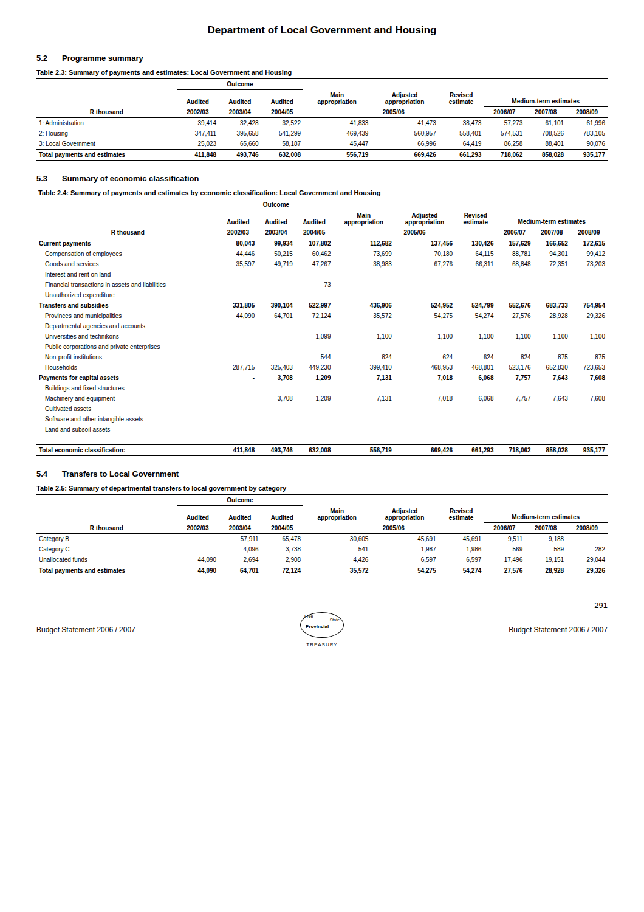Department of Local Government and Housing
5.2 Programme summary
Table 2.3: Summary of payments and estimates: Local Government and Housing
| | Outcome | | | | |
| | Audited | Audited | Audited | Main appropriation | Adjusted appropriation | Revised estimate | Medium-term estimates |
| R thousand | 2002/03 | 2003/04 | 2004/05 | 2005/06 | 2006/07 | 2007/08 | 2008/09 |
| 1: Administration | 39,414 | 32,428 | 32,522 | 41,833 | 41,473 | 38,473 | 57,273 | 61,101 | 61,996 |
| 2: Housing | 347,411 | 395,658 | 541,299 | 469,439 | 560,957 | 558,401 | 574,531 | 708,526 | 783,105 |
| 3: Local Government | 25,023 | 65,660 | 58,187 | 45,447 | 66,996 | 64,419 | 86,258 | 88,401 | 90,076 |
| Total payments and estimates | 411,848 | 493,746 | 632,008 | 556,719 | 669,426 | 661,293 | 718,062 | 858,028 | 935,177 |
5.3 Summary of economic classification
Table 2.4: Summary of payments and estimates by economic classification: Local Government and Housing
| | Outcome | | | | |
| | Audited | Audited | Audited | Main appropriation | Adjusted appropriation | Revised estimate | Medium-term estimates |
| R thousand | 2002/03 | 2003/04 | 2004/05 | 2005/06 | 2006/07 | 2007/08 | 2008/09 |
| Current payments | 80,043 | 99,934 | 107,802 | 112,682 | 137,456 | 130,426 | 157,629 | 166,652 | 172,615 |
| Compensation of employees | 44,446 | 50,215 | 60,462 | 73,699 | 70,180 | 64,115 | 88,781 | 94,301 | 99,412 |
| Goods and services | 35,597 | 49,719 | 47,267 | 38,983 | 67,276 | 66,311 | 68,848 | 72,351 | 73,203 |
| Interest and rent on land | | | | | | | | | |
| Financial transactions in assets and liabilities | | | 73 | | | | | | |
| Unauthorized expenditure | | | | | | | | | |
| Transfers and subsidies | 331,805 | 390,104 | 522,997 | 436,906 | 524,952 | 524,799 | 552,676 | 683,733 | 754,954 |
| Provinces and municipalities | 44,090 | 64,701 | 72,124 | 35,572 | 54,275 | 54,274 | 27,576 | 28,928 | 29,326 |
| Departmental agencies and accounts | | | | | | | | | |
| Universities and technikons | | | 1,099 | 1,100 | 1,100 | 1,100 | 1,100 | 1,100 | 1,100 |
| Public corporations and private enterprises | | | | | | | | | |
| Non-profit institutions | | | 544 | 824 | 624 | 624 | 824 | 875 | 875 |
| Households | 287,715 | 325,403 | 449,230 | 399,410 | 468,953 | 468,801 | 523,176 | 652,830 | 723,653 |
| Payments for capital assets | - | 3,708 | 1,209 | 7,131 | 7,018 | 6,068 | 7,757 | 7,643 | 7,608 |
| Buildings and fixed structures | | | | | | | | | |
| Machinery and equipment | | 3,708 | 1,209 | 7,131 | 7,018 | 6,068 | 7,757 | 7,643 | 7,608 |
| Cultivated assets | | | | | | | | | |
| Software and other intangible assets | | | | | | | | | |
| Land and subsoil assets | | | | | | | | | |
| Total economic classification: | 411,848 | 493,746 | 632,008 | 556,719 | 669,426 | 661,293 | 718,062 | 858,028 | 935,177 |
5.4 Transfers to Local Government
Table 2.5: Summary of departmental transfers to local government by category
| | Outcome | | | | |
| | Audited | Audited | Audited | Main appropriation | Adjusted appropriation | Revised estimate | Medium-term estimates |
| R thousand | 2002/03 | 2003/04 | 2004/05 | 2005/06 | 2006/07 | 2007/08 | 2008/09 |
| Category B | | 57,911 | 65,478 | 30,605 | 45,691 | 45,691 | 9,511 | 9,188 | |
| Category C | | 4,096 | 3,738 | 541 | 1,987 | 1,986 | 569 | 589 | 282 |
| Unallocated funds | 44,090 | 2,694 | 2,908 | 4,426 | 6,597 | 6,597 | 17,496 | 19,151 | 29,044 |
| Total payments and estimates | 44,090 | 64,701 | 72,124 | 35,572 | 54,275 | 54,274 | 27,576 | 28,928 | 29,326 |
291
Budget Statement 2006 / 2007
Free
State
Provincial
TREASURY
Budget Statement 2006 / 2007